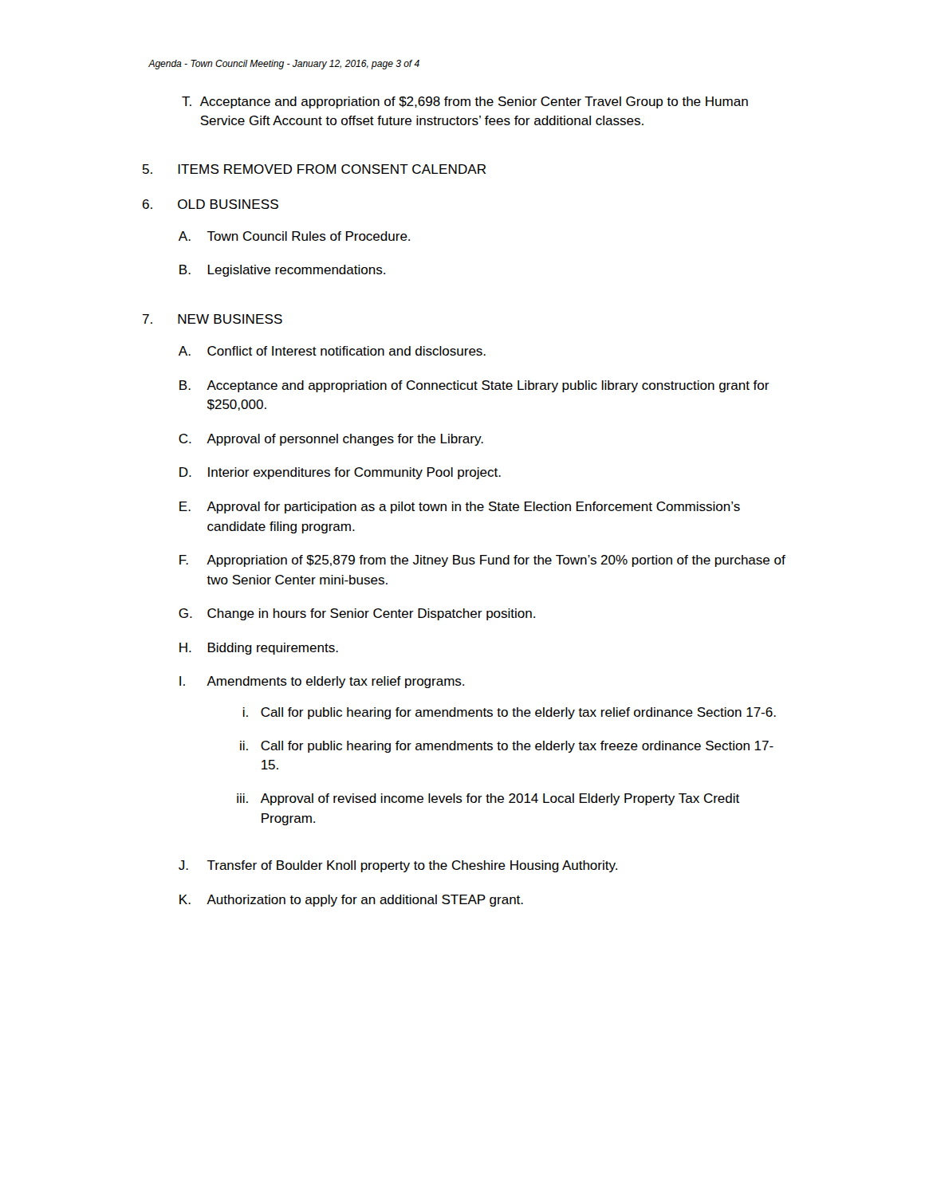Agenda - Town Council Meeting - January 12, 2016, page 3 of 4
T. Acceptance and appropriation of $2,698 from the Senior Center Travel Group to the Human Service Gift Account to offset future instructors’ fees for additional classes.
5. Items removed from consent calendar
6. Old business
A. Town Council Rules of Procedure.
B. Legislative recommendations.
7. New business
A. Conflict of Interest notification and disclosures.
B. Acceptance and appropriation of Connecticut State Library public library construction grant for $250,000.
C. Approval of personnel changes for the Library.
D. Interior expenditures for Community Pool project.
E. Approval for participation as a pilot town in the State Election Enforcement Commission’s candidate filing program.
F. Appropriation of $25,879 from the Jitney Bus Fund for the Town’s 20% portion of the purchase of two Senior Center mini-buses.
G. Change in hours for Senior Center Dispatcher position.
H. Bidding requirements.
I. Amendments to elderly tax relief programs.
i. Call for public hearing for amendments to the elderly tax relief ordinance Section 17-6.
ii. Call for public hearing for amendments to the elderly tax freeze ordinance Section 17-15.
iii. Approval of revised income levels for the 2014 Local Elderly Property Tax Credit Program.
J. Transfer of Boulder Knoll property to the Cheshire Housing Authority.
K. Authorization to apply for an additional STEAP grant.